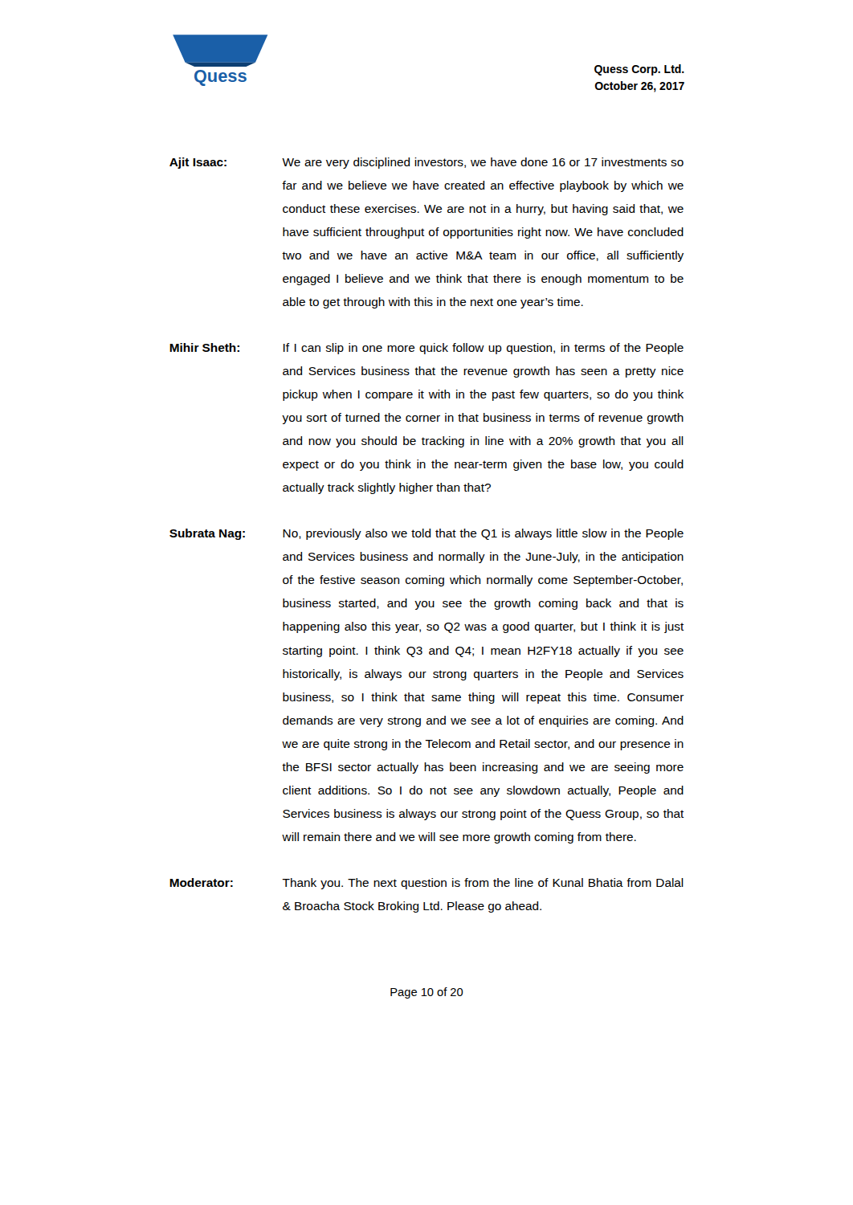Quess
Quess Corp. Ltd.
October 26, 2017
| Ajit Isaac: | We are very disciplined investors, we have done 16 or 17 investments so far and we believe we have created an effective playbook by which we conduct these exercises. We are not in a hurry, but having said that, we have sufficient throughput of opportunities right now. We have concluded two and we have an active M&A team in our office, all sufficiently engaged I believe and we think that there is enough momentum to be able to get through with this in the next one year’s time. |
| Mihir Sheth: | If I can slip in one more quick follow up question, in terms of the People and Services business that the revenue growth has seen a pretty nice pickup when I compare it with in the past few quarters, so do you think you sort of turned the corner in that business in terms of revenue growth and now you should be tracking in line with a 20% growth that you all expect or do you think in the near-term given the base low, you could actually track slightly higher than that? |
| Subrata Nag: | No, previously also we told that the Q1 is always little slow in the People and Services business and normally in the June-July, in the anticipation of the festive season coming which normally come September-October, business started, and you see the growth coming back and that is happening also this year, so Q2 was a good quarter, but I think it is just starting point. I think Q3 and Q4; I mean H2FY18 actually if you see historically, is always our strong quarters in the People and Services business, so I think that same thing will repeat this time. Consumer demands are very strong and we see a lot of enquiries are coming. And we are quite strong in the Telecom and Retail sector, and our presence in the BFSI sector actually has been increasing and we are seeing more client additions. So I do not see any slowdown actually, People and Services business is always our strong point of the Quess Group, so that will remain there and we will see more growth coming from there. |
| Moderator: | Thank you. The next question is from the line of Kunal Bhatia from Dalal & Broacha Stock Broking Ltd. Please go ahead. |
Page 10 of 20